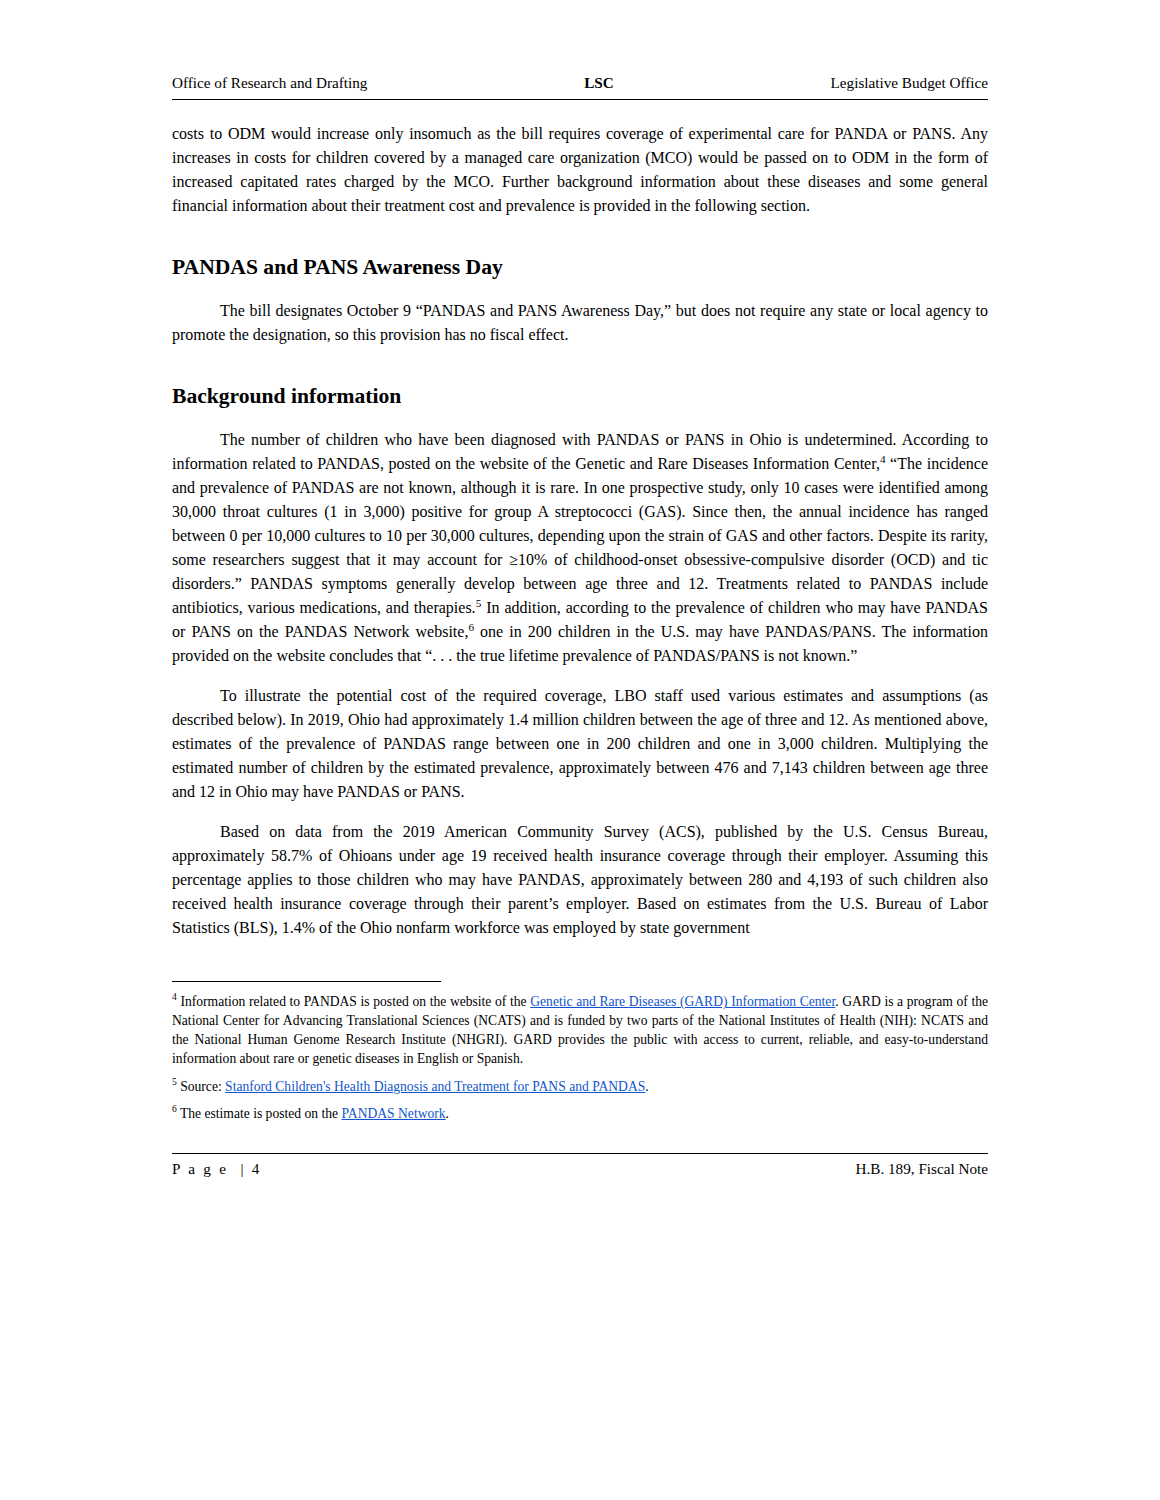Office of Research and Drafting LSC Legislative Budget Office
costs to ODM would increase only insomuch as the bill requires coverage of experimental care for PANDA or PANS. Any increases in costs for children covered by a managed care organization (MCO) would be passed on to ODM in the form of increased capitated rates charged by the MCO. Further background information about these diseases and some general financial information about their treatment cost and prevalence is provided in the following section.
PANDAS and PANS Awareness Day
The bill designates October 9 “PANDAS and PANS Awareness Day,” but does not require any state or local agency to promote the designation, so this provision has no fiscal effect.
Background information
The number of children who have been diagnosed with PANDAS or PANS in Ohio is undetermined. According to information related to PANDAS, posted on the website of the Genetic and Rare Diseases Information Center,4 “The incidence and prevalence of PANDAS are not known, although it is rare. In one prospective study, only 10 cases were identified among 30,000 throat cultures (1 in 3,000) positive for group A streptococci (GAS). Since then, the annual incidence has ranged between 0 per 10,000 cultures to 10 per 30,000 cultures, depending upon the strain of GAS and other factors. Despite its rarity, some researchers suggest that it may account for ≥10% of childhood-onset obsessive-compulsive disorder (OCD) and tic disorders.” PANDAS symptoms generally develop between age three and 12. Treatments related to PANDAS include antibiotics, various medications, and therapies.5 In addition, according to the prevalence of children who may have PANDAS or PANS on the PANDAS Network website,6 one in 200 children in the U.S. may have PANDAS/PANS. The information provided on the website concludes that “. . . the true lifetime prevalence of PANDAS/PANS is not known.”
To illustrate the potential cost of the required coverage, LBO staff used various estimates and assumptions (as described below). In 2019, Ohio had approximately 1.4 million children between the age of three and 12. As mentioned above, estimates of the prevalence of PANDAS range between one in 200 children and one in 3,000 children. Multiplying the estimated number of children by the estimated prevalence, approximately between 476 and 7,143 children between age three and 12 in Ohio may have PANDAS or PANS.
Based on data from the 2019 American Community Survey (ACS), published by the U.S. Census Bureau, approximately 58.7% of Ohioans under age 19 received health insurance coverage through their employer. Assuming this percentage applies to those children who may have PANDAS, approximately between 280 and 4,193 of such children also received health insurance coverage through their parent’s employer. Based on estimates from the U.S. Bureau of Labor Statistics (BLS), 1.4% of the Ohio nonfarm workforce was employed by state government
4 Information related to PANDAS is posted on the website of the Genetic and Rare Diseases (GARD) Information Center. GARD is a program of the National Center for Advancing Translational Sciences (NCATS) and is funded by two parts of the National Institutes of Health (NIH): NCATS and the National Human Genome Research Institute (NHGRI). GARD provides the public with access to current, reliable, and easy-to-understand information about rare or genetic diseases in English or Spanish.
5 Source: Stanford Children's Health Diagnosis and Treatment for PANS and PANDAS.
6 The estimate is posted on the PANDAS Network.
P a g e | 4 H.B. 189, Fiscal Note